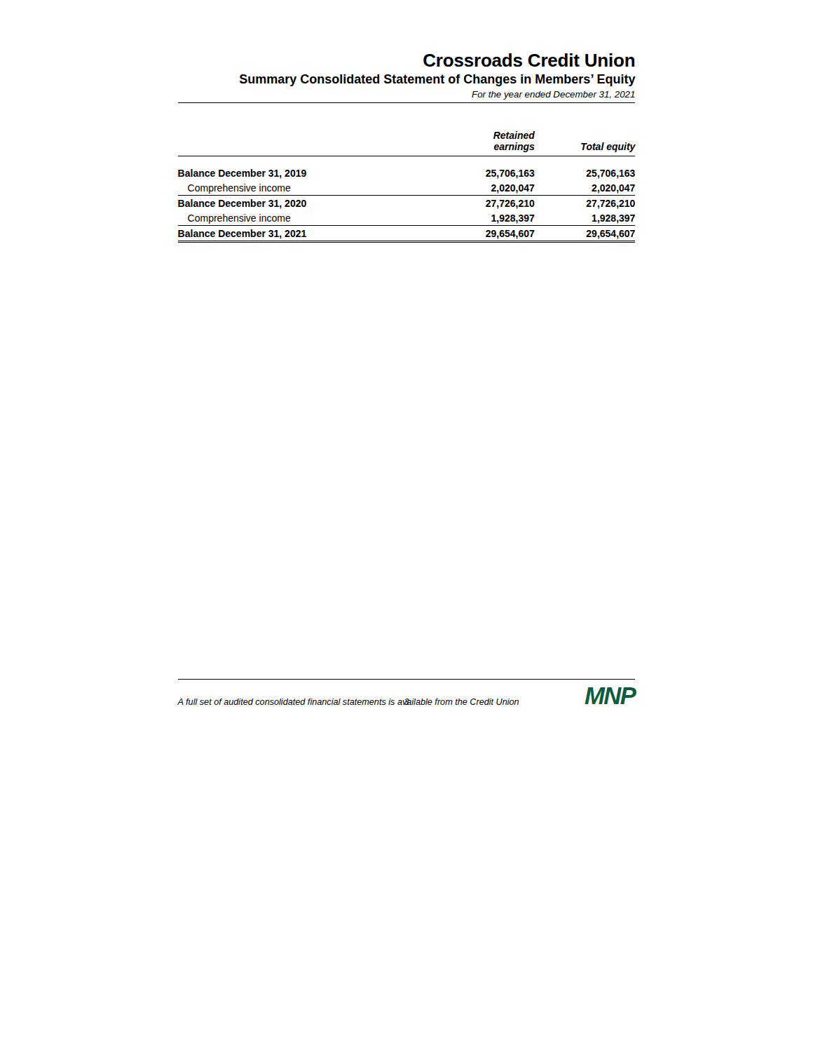Crossroads Credit Union
Summary Consolidated Statement of Changes in Members’ Equity
For the year ended December 31, 2021
| | Retained earnings | Total equity |
| --- | --- | --- |
| Balance December 31, 2019 | 25,706,163 | 25,706,163 |
| Comprehensive income | 2,020,047 | 2,020,047 |
| Balance December 31, 2020 | 27,726,210 | 27,726,210 |
| Comprehensive income | 1,928,397 | 1,928,397 |
| Balance December 31, 2021 | 29,654,607 | 29,654,607 |
A full set of audited consolidated financial statements is available from the Credit Union
MNP
3